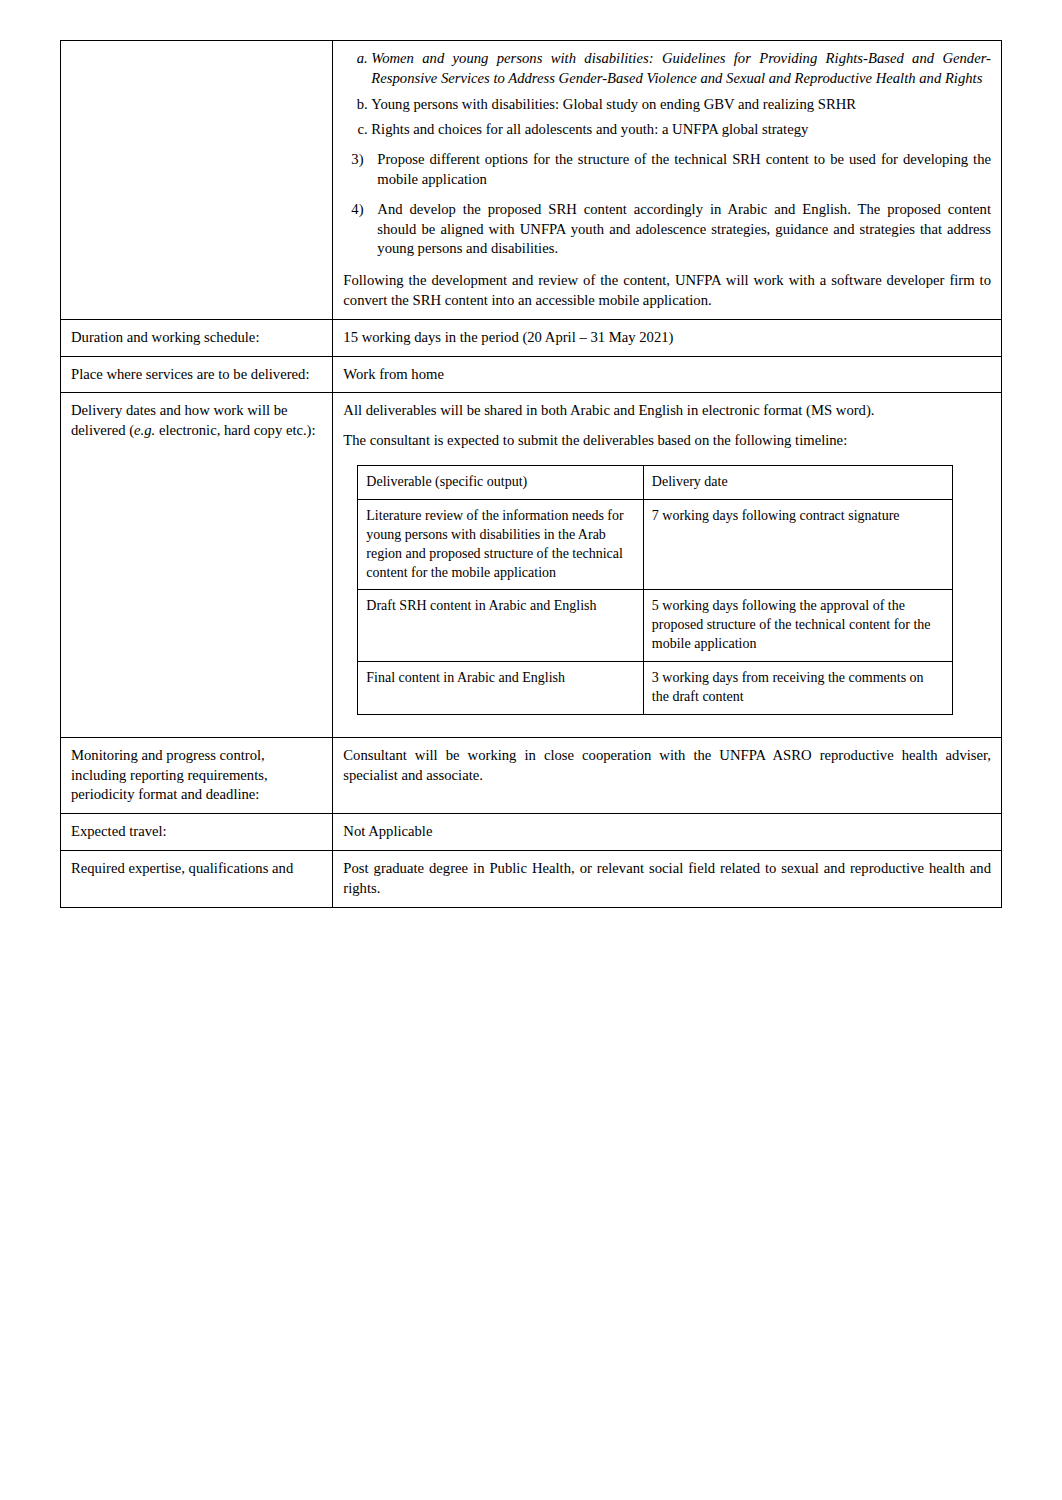| | Women and young persons with disabilities: Guidelines for Providing Rights-Based and Gender-Responsive Services to Address Gender-Based Violence and Sexual and Reproductive Health and Rights Young persons with disabilities: Global study on ending GBV and realizing SRHR Rights and choices for all adolescents and youth: a UNFPA global strategy 3) Propose different options for the structure of the technical SRH content to be used for developing the mobile application 4) And develop the proposed SRH content accordingly in Arabic and English. The proposed content should be aligned with UNFPA youth and adolescence strategies, guidance and strategies that address young persons and disabilities. Following the development and review of the content, UNFPA will work with a software developer firm to convert the SRH content into an accessible mobile application. |
| Duration and working schedule: | 15 working days in the period (20 April – 31 May 2021) |
| Place where services are to be delivered: | Work from home |
| Delivery dates and how work will be delivered ( e.g. electronic, hard copy etc.): | All deliverables will be shared in both Arabic and English in electronic format (MS word). The consultant is expected to submit the deliverables based on the following timeline: / Deliverable (specific output) / Delivery date / / Literature review of the information needs for young persons with disabilities in the Arab region and proposed structure of the technical content for the mobile application / 7 working days following contract signature / / Draft SRH content in Arabic and English / 5 working days following the approval of the proposed structure of the technical content for the mobile application / / Final content in Arabic and English / 3 working days from receiving the comments on the draft content / |
| Monitoring and progress control, including reporting requirements, periodicity format and deadline: | Consultant will be working in close cooperation with the UNFPA ASRO reproductive health adviser, specialist and associate. |
| Expected travel: | Not Applicable |
| Required expertise, qualifications and | Post graduate degree in Public Health, or relevant social field related to sexual and reproductive health and rights. |